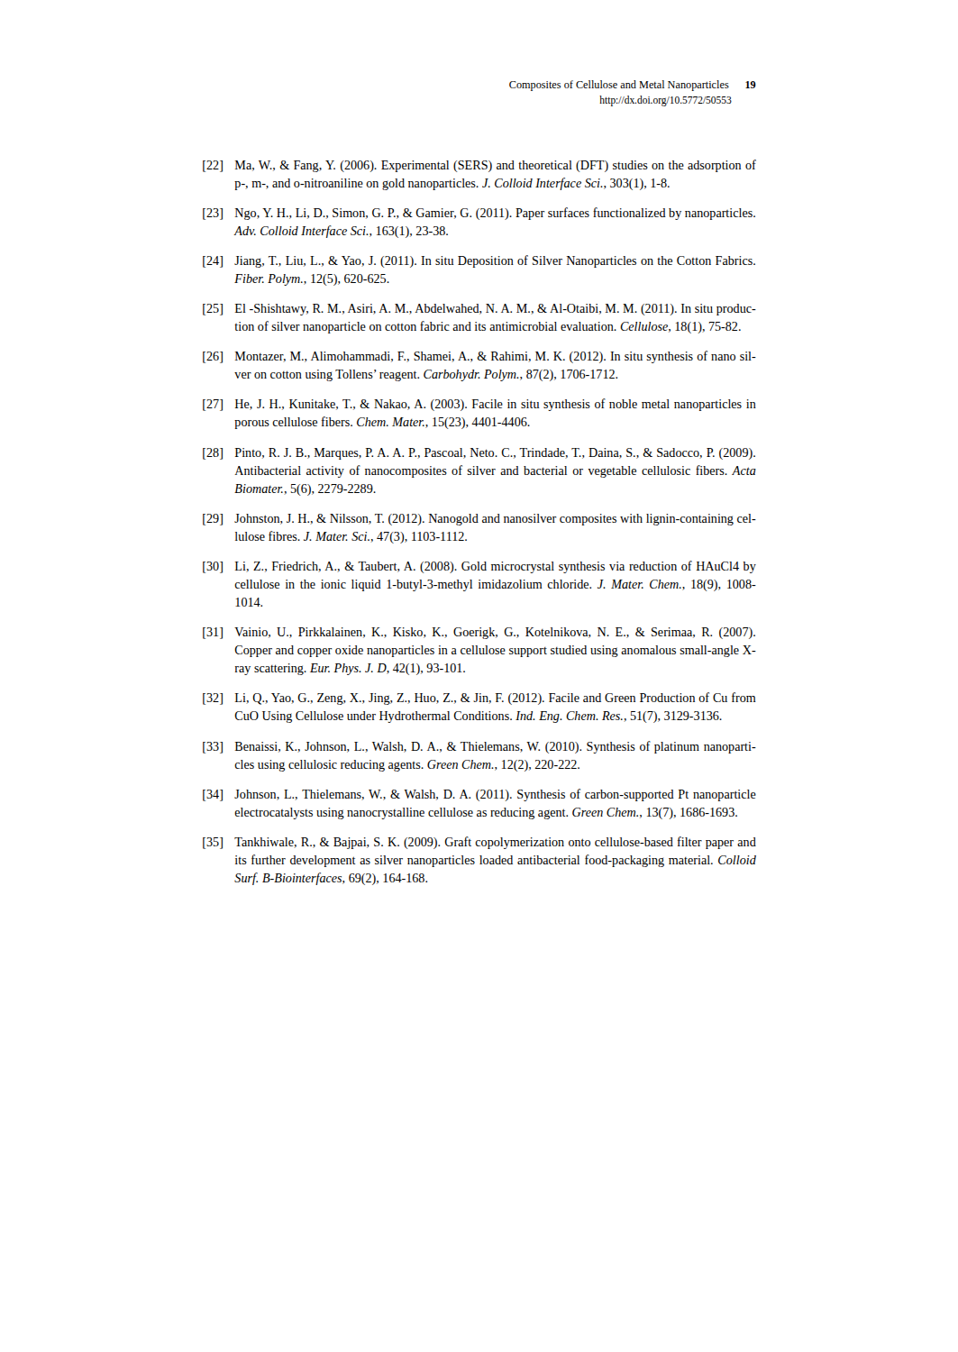Composites of Cellulose and Metal Nanoparticles 19 http://dx.doi.org/10.5772/50553
[22] Ma, W., & Fang, Y. (2006). Experimental (SERS) and theoretical (DFT) studies on the adsorption of p-, m-, and o-nitroaniline on gold nanoparticles. J. Colloid Interface Sci., 303(1), 1-8.
[23] Ngo, Y. H., Li, D., Simon, G. P., & Gamier, G. (2011). Paper surfaces functionalized by nanoparticles. Adv. Colloid Interface Sci., 163(1), 23-38.
[24] Jiang, T., Liu, L., & Yao, J. (2011). In situ Deposition of Silver Nanoparticles on the Cotton Fabrics. Fiber. Polym., 12(5), 620-625.
[25] El -Shishtawy, R. M., Asiri, A. M., Abdelwahed, N. A. M., & Al-Otaibi, M. M. (2011). In situ production of silver nanoparticle on cotton fabric and its antimicrobial evaluation. Cellulose, 18(1), 75-82.
[26] Montazer, M., Alimohammadi, F., Shamei, A., & Rahimi, M. K. (2012). In situ synthesis of nano silver on cotton using Tollens’ reagent. Carbohydr. Polym., 87(2), 1706-1712.
[27] He, J. H., Kunitake, T., & Nakao, A. (2003). Facile in situ synthesis of noble metal nanoparticles in porous cellulose fibers. Chem. Mater., 15(23), 4401-4406.
[28] Pinto, R. J. B., Marques, P. A. A. P., Pascoal, Neto. C., Trindade, T., Daina, S., & Sadocco, P. (2009). Antibacterial activity of nanocomposites of silver and bacterial or vegetable cellulosic fibers. Acta Biomater., 5(6), 2279-2289.
[29] Johnston, J. H., & Nilsson, T. (2012). Nanogold and nanosilver composites with lignin-containing cellulose fibres. J. Mater. Sci., 47(3), 1103-1112.
[30] Li, Z., Friedrich, A., & Taubert, A. (2008). Gold microcrystal synthesis via reduction of HAuCl4 by cellulose in the ionic liquid 1-butyl-3-methyl imidazolium chloride. J. Mater. Chem., 18(9), 1008-1014.
[31] Vainio, U., Pirkkalainen, K., Kisko, K., Goerigk, G., Kotelnikova, N. E., & Serimaa, R. (2007). Copper and copper oxide nanoparticles in a cellulose support studied using anomalous small-angle X-ray scattering. Eur. Phys. J. D, 42(1), 93-101.
[32] Li, Q., Yao, G., Zeng, X., Jing, Z., Huo, Z., & Jin, F. (2012). Facile and Green Production of Cu from CuO Using Cellulose under Hydrothermal Conditions. Ind. Eng. Chem. Res., 51(7), 3129-3136.
[33] Benaissi, K., Johnson, L., Walsh, D. A., & Thielemans, W. (2010). Synthesis of platinum nanoparticles using cellulosic reducing agents. Green Chem., 12(2), 220-222.
[34] Johnson, L., Thielemans, W., & Walsh, D. A. (2011). Synthesis of carbon-supported Pt nanoparticle electrocatalysts using nanocrystalline cellulose as reducing agent. Green Chem., 13(7), 1686-1693.
[35] Tankhiwale, R., & Bajpai, S. K. (2009). Graft copolymerization onto cellulose-based filter paper and its further development as silver nanoparticles loaded antibacterial food-packaging material. Colloid Surf. B-Biointerfaces, 69(2), 164-168.